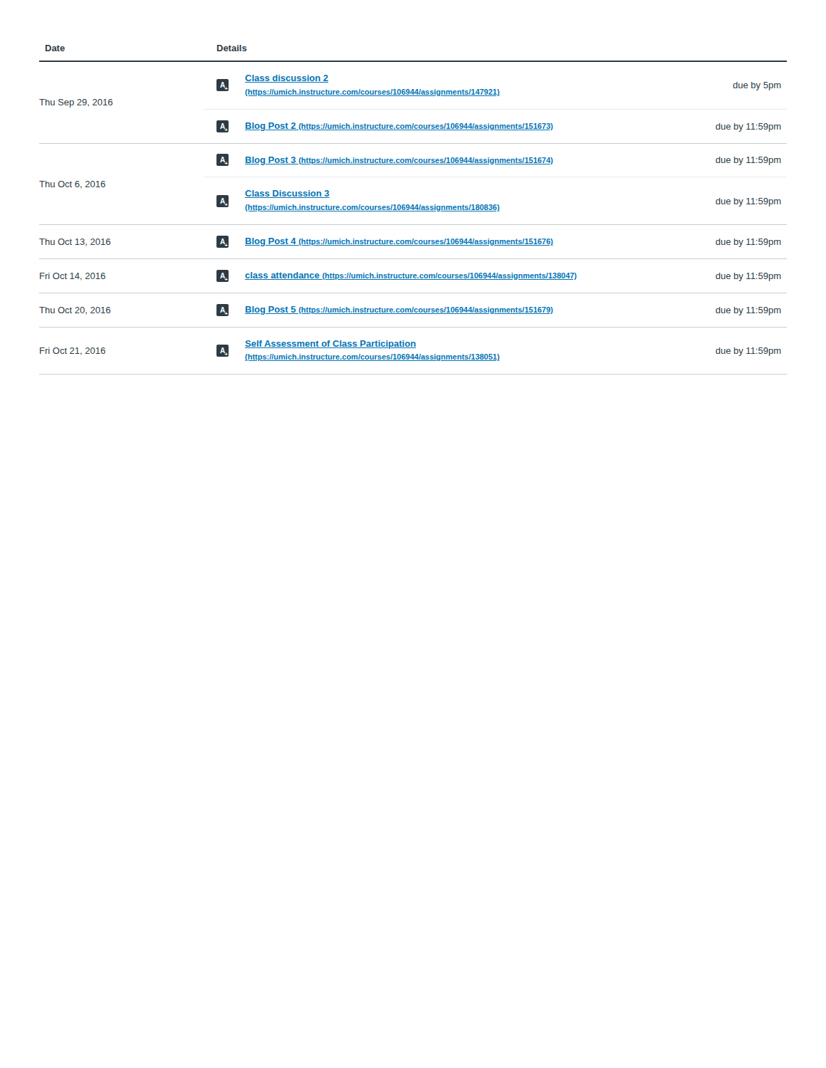| Date | Details |
| --- | --- |
| Thu Sep 29, 2016 | / A / Class discussion 2 (https://umich.instructure.com/courses/106944/assignments/147921) / due by 5pm / / A / Blog Post 2 (https://umich.instructure.com/courses/106944/assignments/151673) / due by 11:59pm / |
| Thu Oct 6, 2016 | / A / Blog Post 3 (https://umich.instructure.com/courses/106944/assignments/151674) / due by 11:59pm / / A / Class Discussion 3 (https://umich.instructure.com/courses/106944/assignments/180836) / due by 11:59pm / |
| Thu Oct 13, 2016 | / A / Blog Post 4 (https://umich.instructure.com/courses/106944/assignments/151676) / due by 11:59pm / |
| Fri Oct 14, 2016 | / A / class attendance (https://umich.instructure.com/courses/106944/assignments/138047) / due by 11:59pm / |
| Thu Oct 20, 2016 | / A / Blog Post 5 (https://umich.instructure.com/courses/106944/assignments/151679) / due by 11:59pm / |
| Fri Oct 21, 2016 | / A / Self Assessment of Class Participation (https://umich.instructure.com/courses/106944/assignments/138051) / due by 11:59pm / |